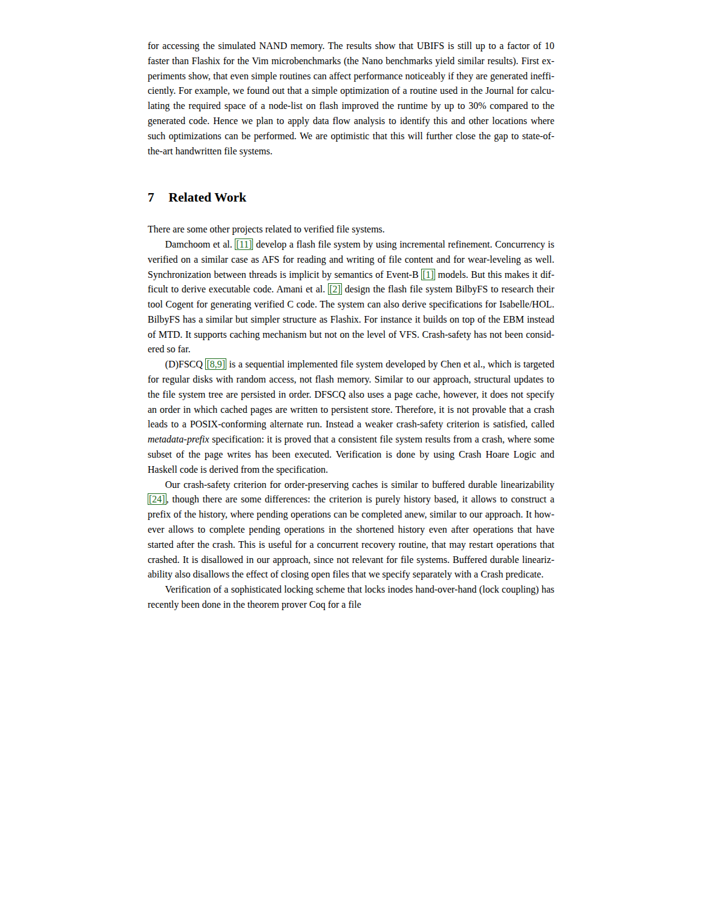for accessing the simulated NAND memory. The results show that UBIFS is still up to a factor of 10 faster than Flashix for the Vim microbenchmarks (the Nano benchmarks yield similar results). First experiments show, that even simple routines can affect performance noticeably if they are generated inefficiently. For example, we found out that a simple optimization of a routine used in the Journal for calculating the required space of a node-list on flash improved the runtime by up to 30% compared to the generated code. Hence we plan to apply data flow analysis to identify this and other locations where such optimizations can be performed. We are optimistic that this will further close the gap to state-of-the-art handwritten file systems.
7 Related Work
There are some other projects related to verified file systems.
Damchoom et al. [11] develop a flash file system by using incremental refinement. Concurrency is verified on a similar case as AFS for reading and writing of file content and for wear-leveling as well. Synchronization between threads is implicit by semantics of Event-B [1] models. But this makes it difficult to derive executable code. Amani et al. [2] design the flash file system BilbyFS to research their tool Cogent for generating verified C code. The system can also derive specifications for Isabelle/HOL. BilbyFS has a similar but simpler structure as Flashix. For instance it builds on top of the EBM instead of MTD. It supports caching mechanism but not on the level of VFS. Crash-safety has not been considered so far.
(D)FSCQ [8,9] is a sequential implemented file system developed by Chen et al., which is targeted for regular disks with random access, not flash memory. Similar to our approach, structural updates to the file system tree are persisted in order. DFSCQ also uses a page cache, however, it does not specify an order in which cached pages are written to persistent store. Therefore, it is not provable that a crash leads to a POSIX-conforming alternate run. Instead a weaker crash-safety criterion is satisfied, called metadata-prefix specification: it is proved that a consistent file system results from a crash, where some subset of the page writes has been executed. Verification is done by using Crash Hoare Logic and Haskell code is derived from the specification.
Our crash-safety criterion for order-preserving caches is similar to buffered durable linearizability [24], though there are some differences: the criterion is purely history based, it allows to construct a prefix of the history, where pending operations can be completed anew, similar to our approach. It however allows to complete pending operations in the shortened history even after operations that have started after the crash. This is useful for a concurrent recovery routine, that may restart operations that crashed. It is disallowed in our approach, since not relevant for file systems. Buffered durable linearizability also disallows the effect of closing open files that we specify separately with a Crash predicate.
Verification of a sophisticated locking scheme that locks inodes hand-over-hand (lock coupling) has recently been done in the theorem prover Coq for a file